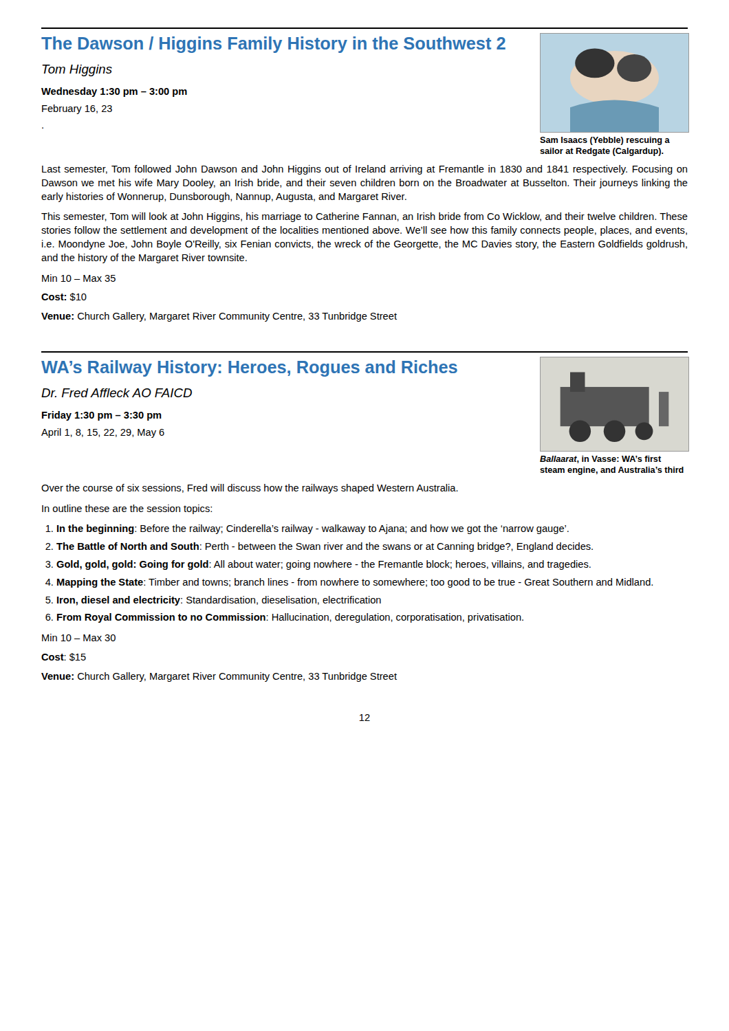Sam Isaacs (Yebble) rescuing a sailor at Redgate (Calgardup).
The Dawson / Higgins Family History in the Southwest 2
Tom Higgins
Wednesday 1:30 pm – 3:00 pm
February 16, 23
.
Last semester, Tom followed John Dawson and John Higgins out of Ireland arriving at Fremantle in 1830 and 1841 respectively. Focusing on Dawson we met his wife Mary Dooley, an Irish bride, and their seven children born on the Broadwater at Busselton. Their journeys linking the early histories of Wonnerup, Dunsborough, Nannup, Augusta, and Margaret River.
This semester, Tom will look at John Higgins, his marriage to Catherine Fannan, an Irish bride from Co Wicklow, and their twelve children. These stories follow the settlement and development of the localities mentioned above. We’ll see how this family connects people, places, and events, i.e. Moondyne Joe, John Boyle O'Reilly, six Fenian convicts, the wreck of the Georgette, the MC Davies story, the Eastern Goldfields goldrush, and the history of the Margaret River townsite.
Min 10 – Max 35
Cost: $10
Venue: Church Gallery, Margaret River Community Centre, 33 Tunbridge Street
Ballaarat, in Vasse: WA’s first steam engine, and Australia’s third
WA’s Railway History: Heroes, Rogues and Riches
Dr. Fred Affleck AO FAICD
Friday 1:30 pm – 3:30 pm
April 1, 8, 15, 22, 29, May 6
Over the course of six sessions, Fred will discuss how the railways shaped Western Australia.
In outline these are the session topics:
In the beginning: Before the railway; Cinderella’s railway - walkaway to Ajana; and how we got the ‘narrow gauge’.
The Battle of North and South: Perth - between the Swan river and the swans or at Canning bridge?, England decides.
Gold, gold, gold: Going for gold: All about water; going nowhere - the Fremantle block; heroes, villains, and tragedies.
Mapping the State: Timber and towns; branch lines - from nowhere to somewhere; too good to be true - Great Southern and Midland.
Iron, diesel and electricity: Standardisation, dieselisation, electrification
From Royal Commission to no Commission: Hallucination, deregulation, corporatisation, privatisation.
Min 10 – Max 30
Cost: $15
Venue: Church Gallery, Margaret River Community Centre, 33 Tunbridge Street
12